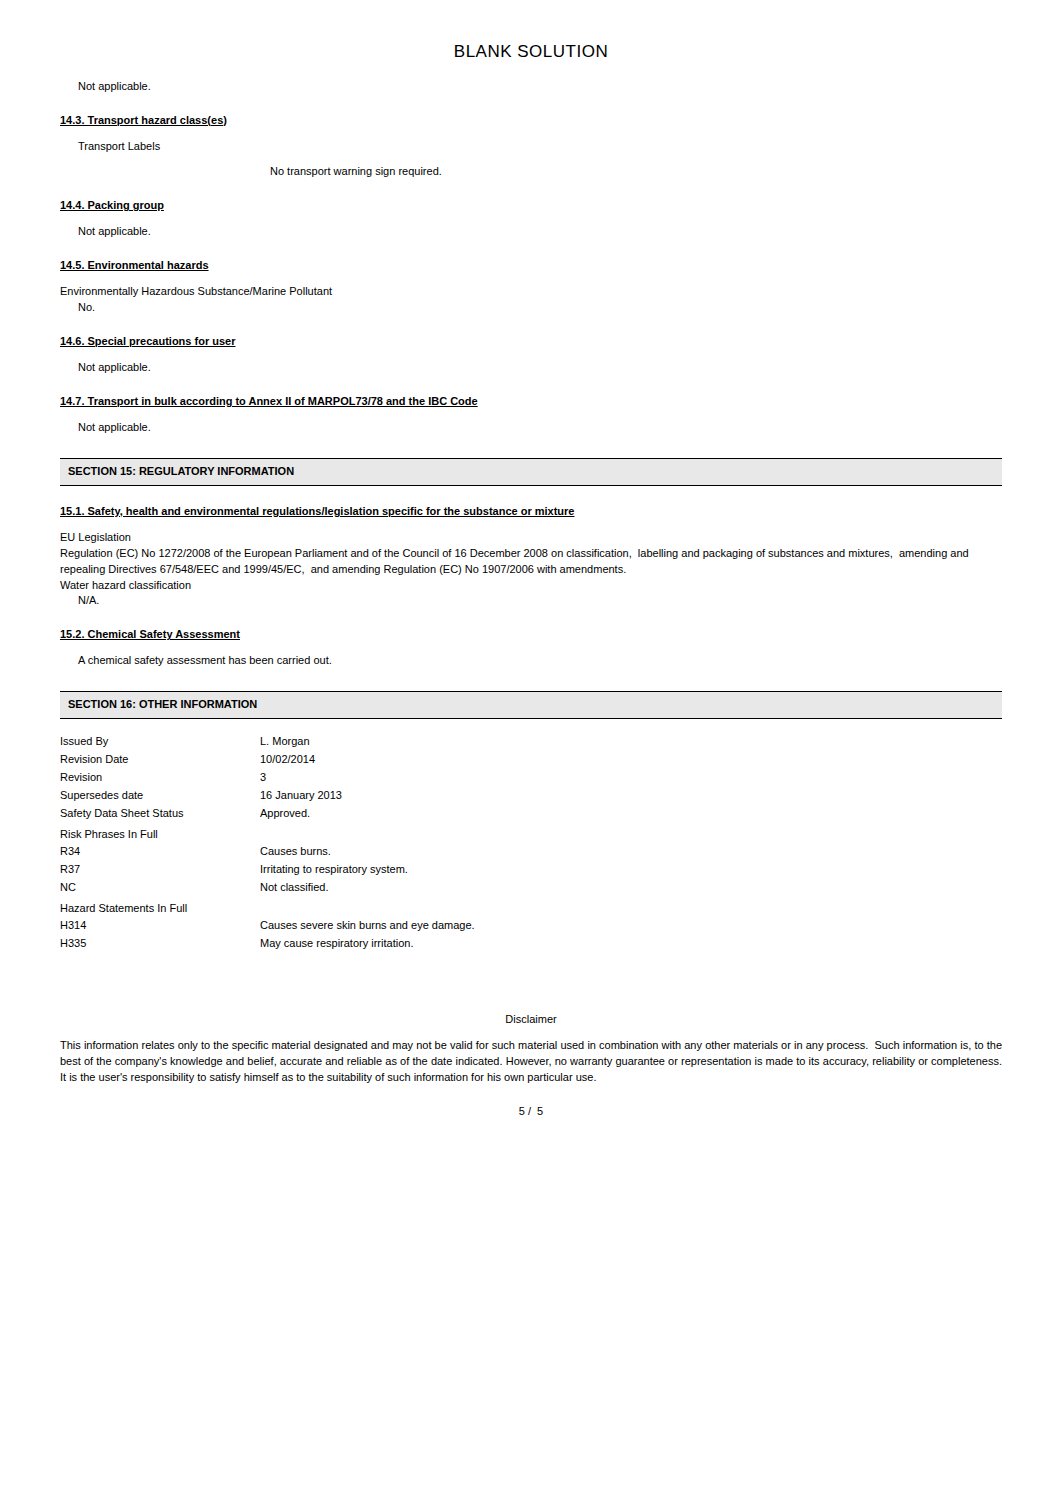BLANK SOLUTION
Not applicable.
14.3. Transport hazard class(es)
Transport Labels
No transport warning sign required.
14.4. Packing group
Not applicable.
14.5. Environmental hazards
Environmentally Hazardous Substance/Marine Pollutant
No.
14.6. Special precautions for user
Not applicable.
14.7. Transport in bulk according to Annex II of MARPOL73/78 and the IBC Code
Not applicable.
SECTION 15: REGULATORY INFORMATION
15.1. Safety, health and environmental regulations/legislation specific for the substance or mixture
EU Legislation
Regulation (EC) No 1272/2008 of the European Parliament and of the Council of 16 December 2008 on classification, labelling and packaging of substances and mixtures, amending and repealing Directives 67/548/EEC and 1999/45/EC, and amending Regulation (EC) No 1907/2006 with amendments.
Water hazard classification
N/A.
15.2. Chemical Safety Assessment
A chemical safety assessment has been carried out.
SECTION 16: OTHER INFORMATION
| Issued By | L. Morgan |
| Revision Date | 10/02/2014 |
| Revision | 3 |
| Supersedes date | 16 January 2013 |
| Safety Data Sheet Status | Approved. |
Risk Phrases In Full
| R34 | Causes burns. |
| R37 | Irritating to respiratory system. |
| NC | Not classified. |
Hazard Statements In Full
| H314 | Causes severe skin burns and eye damage. |
| H335 | May cause respiratory irritation. |
Disclaimer
This information relates only to the specific material designated and may not be valid for such material used in combination with any other materials or in any process. Such information is, to the best of the company's knowledge and belief, accurate and reliable as of the date indicated. However, no warranty guarantee or representation is made to its accuracy, reliability or completeness. It is the user's responsibility to satisfy himself as to the suitability of such information for his own particular use.
5 / 5